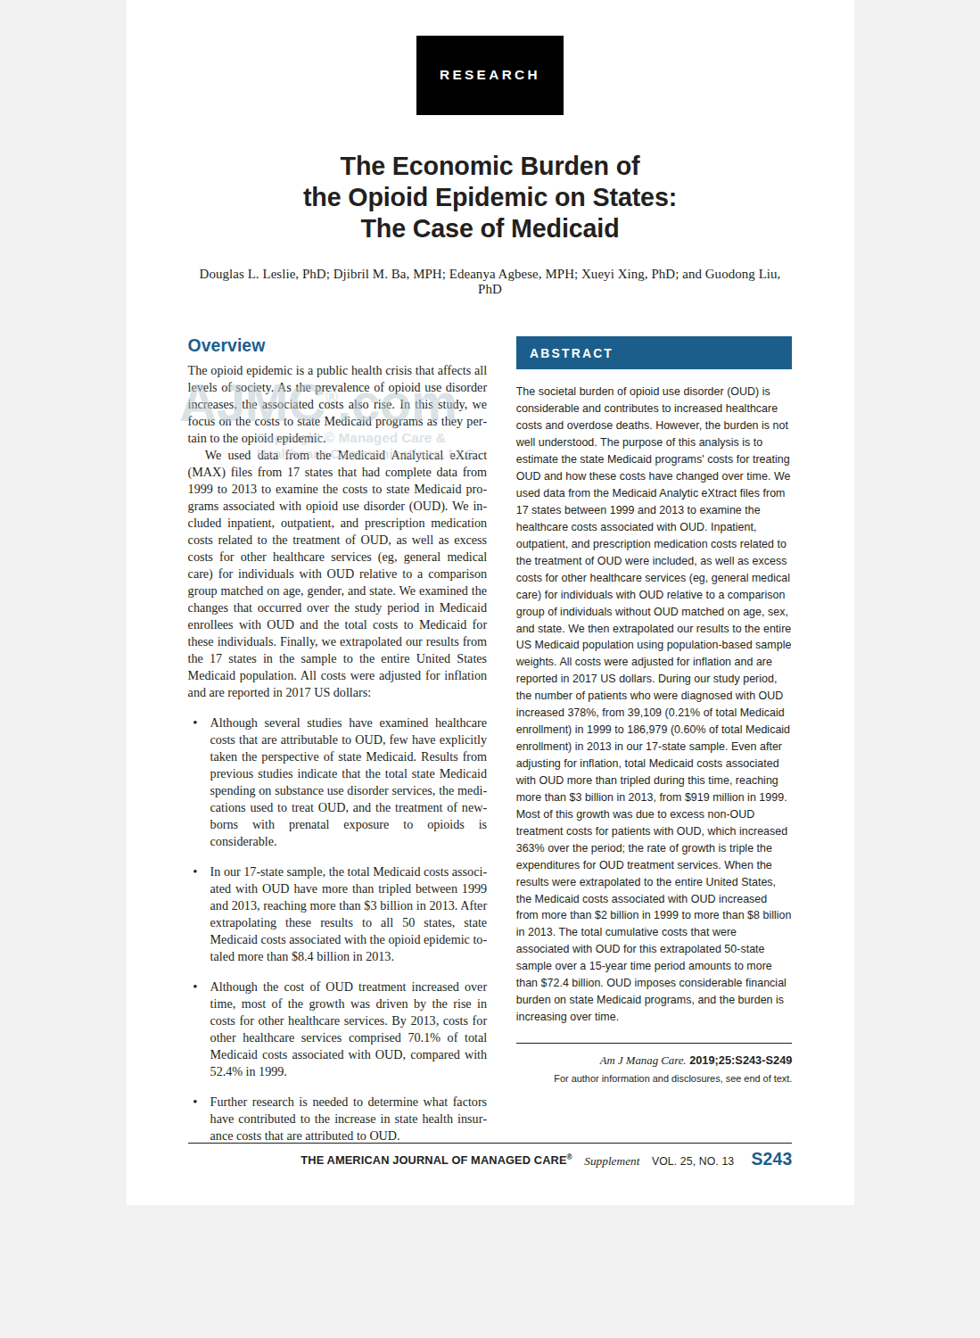Research
The Economic Burden of
the Opioid Epidemic on States:
The Case of Medicaid
Douglas L. Leslie, PhD; Djibril M. Ba, MPH; Edeanya Agbese, MPH; Xueyi Xing, PhD; and Guodong Liu, PhD
Overview
The opioid epidemic is a public health crisis that affects all levels of society. As the prevalence of opioid use disorder increases, the associated costs also rise. In this study, we focus on the costs to state Medicaid programs as they pertain to the opioid epidemic.
We used data from the Medicaid Analytical eXtract (MAX) files from 17 states that had complete data from 1999 to 2013 to examine the costs to state Medicaid programs associated with opioid use disorder (OUD). We included inpatient, outpatient, and prescription medication costs related to the treatment of OUD, as well as excess costs for other healthcare services (eg, general medical care) for individuals with OUD relative to a comparison group matched on age, gender, and state. We examined the changes that occurred over the study period in Medicaid enrollees with OUD and the total costs to Medicaid for these individuals. Finally, we extrapolated our results from the 17 states in the sample to the entire United States Medicaid population. All costs were adjusted for inflation and are reported in 2017 US dollars:
Although several studies have examined healthcare costs that are attributable to OUD, few have explicitly taken the perspective of state Medicaid. Results from previous studies indicate that the total state Medicaid spending on substance use disorder services, the medications used to treat OUD, and the treatment of newborns with prenatal exposure to opioids is considerable.
In our 17-state sample, the total Medicaid costs associated with OUD have more than tripled between 1999 and 2013, reaching more than $3 billion in 2013. After extrapolating these results to all 50 states, state Medicaid costs associated with the opioid epidemic totaled more than $8.4 billion in 2013.
Although the cost of OUD treatment increased over time, most of the growth was driven by the rise in costs for other healthcare services. By 2013, costs for other healthcare services comprised 70.1% of total Medicaid costs associated with OUD, compared with 52.4% in 1999.
Further research is needed to determine what factors have contributed to the increase in state health insurance costs that are attributed to OUD.
Abstract
The societal burden of opioid use disorder (OUD) is considerable and contributes to increased healthcare costs and overdose deaths. However, the burden is not well understood. The purpose of this analysis is to estimate the state Medicaid programs' costs for treating OUD and how these costs have changed over time. We used data from the Medicaid Analytic eXtract files from 17 states between 1999 and 2013 to examine the healthcare costs associated with OUD. Inpatient, outpatient, and prescription medication costs related to the treatment of OUD were included, as well as excess costs for other healthcare services (eg, general medical care) for individuals with OUD relative to a comparison group of individuals without OUD matched on age, sex, and state. We then extrapolated our results to the entire US Medicaid population using population-based sample weights. All costs were adjusted for inflation and are reported in 2017 US dollars. During our study period, the number of patients who were diagnosed with OUD increased 378%, from 39,109 (0.21% of total Medicaid enrollment) in 1999 to 186,979 (0.60% of total Medicaid enrollment) in 2013 in our 17-state sample. Even after adjusting for inflation, total Medicaid costs associated with OUD more than tripled during this time, reaching more than $3 billion in 2013, from $919 million in 1999. Most of this growth was due to excess non-OUD treatment costs for patients with OUD, which increased 363% over the period; the rate of growth is triple the expenditures for OUD treatment services. When the results were extrapolated to the entire United States, the Medicaid costs associated with OUD increased from more than $2 billion in 1999 to more than $8 billion in 2013. The total cumulative costs that were associated with OUD for this extrapolated 50-state sample over a 15-year time period amounts to more than $72.4 billion. OUD imposes considerable financial burden on state Medicaid programs, and the burden is increasing over time.
Am J Manag Care. 2019;25:S243-S249
For author information and disclosures, see end of text.
AJMC®.com
Copyright © Managed Care &
Healthcare Communications, LLC
THE AMERICAN JOURNAL OF MANAGED CARE® Supplement VOL. 25, NO. 13 S243